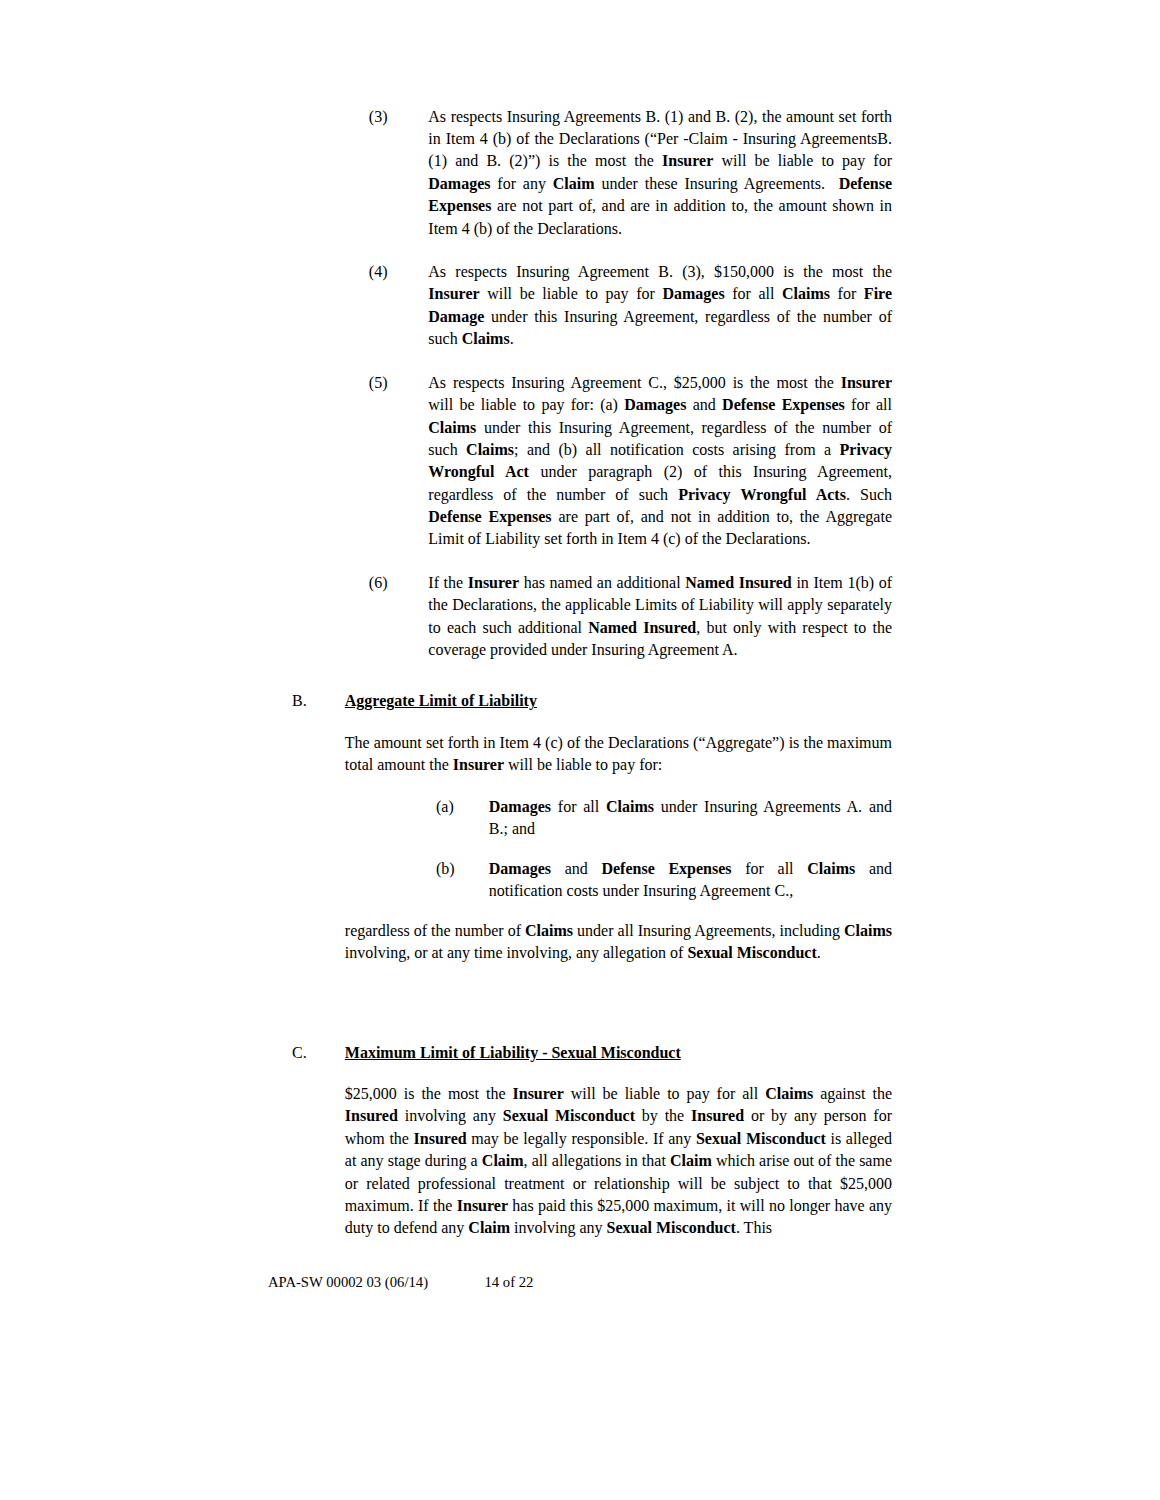(3)
As respects Insuring Agreements B. (1) and B. (2), the amount set forth in Item 4 (b) of the Declarations (“Per -Claim - Insuring AgreementsB. (1) and B. (2)”) is the most the Insurer will be liable to pay for Damages for any Claim under these Insuring Agreements. Defense Expenses are not part of, and are in addition to, the amount shown in Item 4 (b) of the Declarations.
(4)
As respects Insuring Agreement B. (3), $150,000 is the most the Insurer will be liable to pay for Damages for all Claims for Fire Damage under this Insuring Agreement, regardless of the number of such Claims.
(5)
As respects Insuring Agreement C., $25,000 is the most the Insurer will be liable to pay for: (a) Damages and Defense Expenses for all Claims under this Insuring Agreement, regardless of the number of such Claims; and (b) all notification costs arising from a Privacy Wrongful Act under paragraph (2) of this Insuring Agreement, regardless of the number of such Privacy Wrongful Acts. Such Defense Expenses are part of, and not in addition to, the Aggregate Limit of Liability set forth in Item 4 (c) of the Declarations.
(6)
If the Insurer has named an additional Named Insured in Item 1(b) of the Declarations, the applicable Limits of Liability will apply separately to each such additional Named Insured, but only with respect to the coverage provided under Insuring Agreement A.
B.
Aggregate Limit of Liability
The amount set forth in Item 4 (c) of the Declarations (“Aggregate”) is the maximum total amount the Insurer will be liable to pay for:
(a)
Damages for all Claims under Insuring Agreements A. and B.; and
(b)
Damages and Defense Expenses for all Claims and notification costs under Insuring Agreement C.,
regardless of the number of Claims under all Insuring Agreements, including Claims involving, or at any time involving, any allegation of Sexual Misconduct.
C.
Maximum Limit of Liability - Sexual Misconduct
$25,000 is the most the Insurer will be liable to pay for all Claims against the Insured involving any Sexual Misconduct by the Insured or by any person for whom the Insured may be legally responsible. If any Sexual Misconduct is alleged at any stage during a Claim, all allegations in that Claim which arise out of the same or related professional treatment or relationship will be subject to that $25,000 maximum. If the Insurer has paid this $25,000 maximum, it will no longer have any duty to defend any Claim involving any Sexual Misconduct. This
APA-SW 00002 03 (06/14) 14 of 22